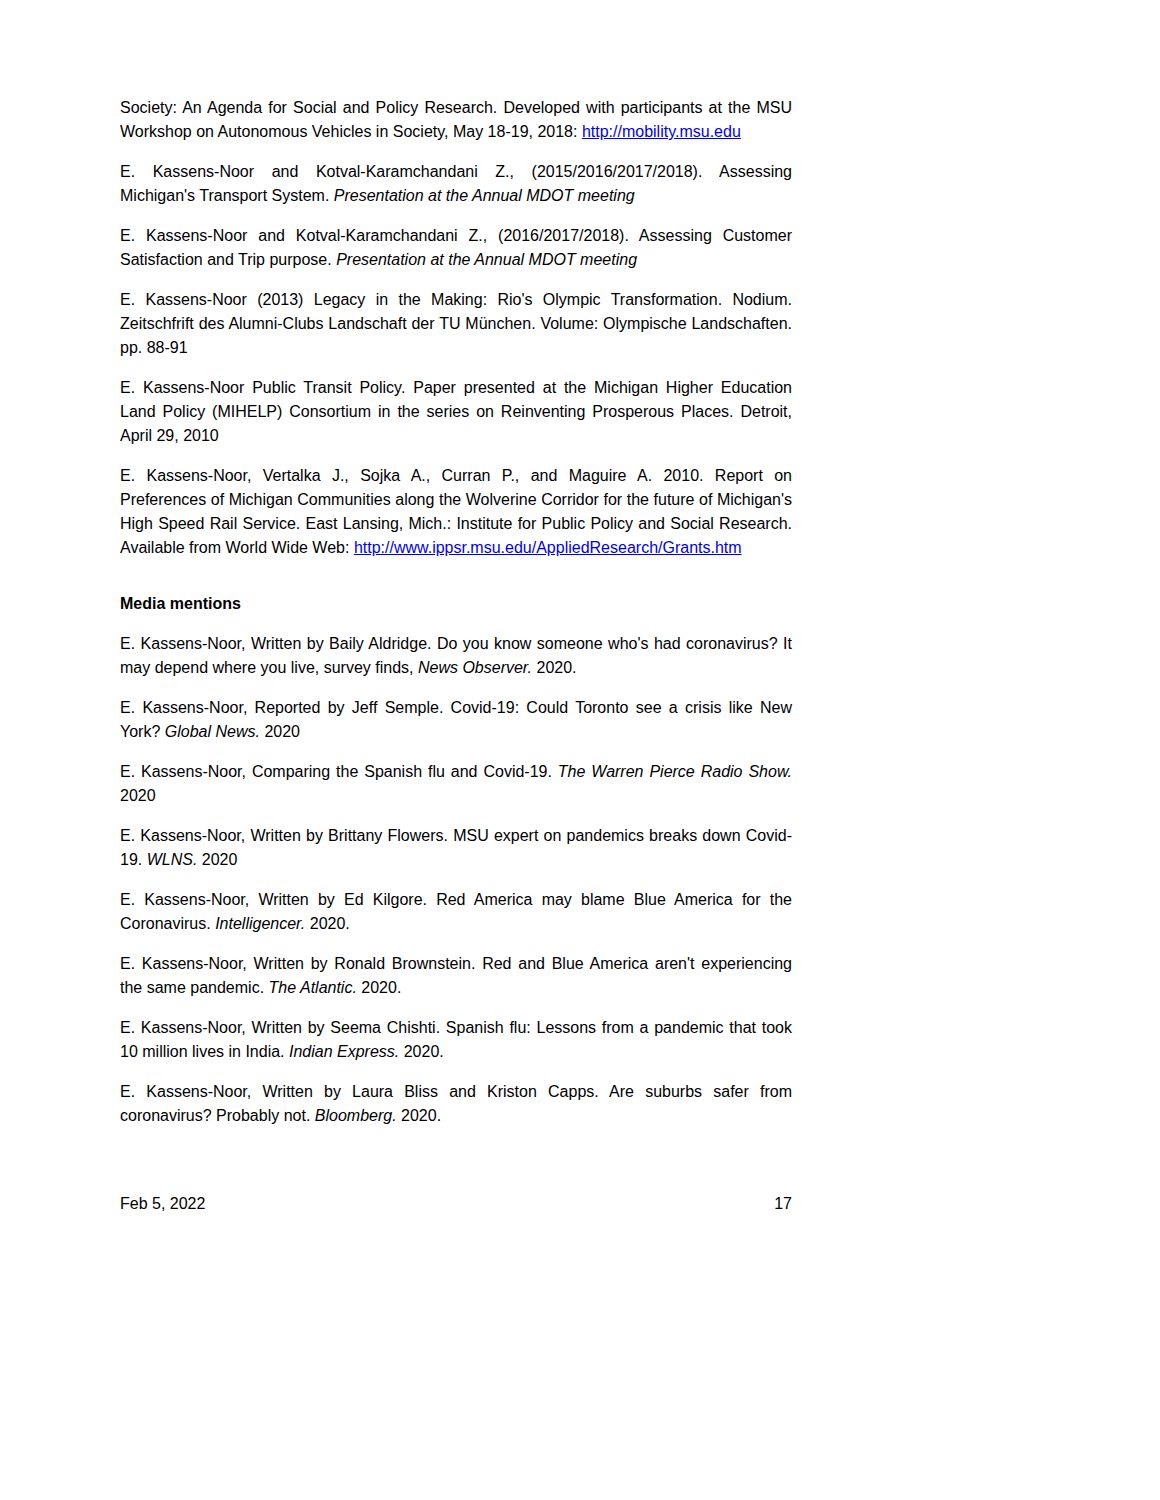Society: An Agenda for Social and Policy Research. Developed with participants at the MSU Workshop on Autonomous Vehicles in Society, May 18-19, 2018: http://mobility.msu.edu
E. Kassens-Noor and Kotval-Karamchandani Z., (2015/2016/2017/2018). Assessing Michigan's Transport System. Presentation at the Annual MDOT meeting
E. Kassens-Noor and Kotval-Karamchandani Z., (2016/2017/2018). Assessing Customer Satisfaction and Trip purpose. Presentation at the Annual MDOT meeting
E. Kassens-Noor (2013) Legacy in the Making: Rio's Olympic Transformation. Nodium. Zeitschfrift des Alumni-Clubs Landschaft der TU München. Volume: Olympische Landschaften. pp. 88-91
E. Kassens-Noor Public Transit Policy. Paper presented at the Michigan Higher Education Land Policy (MIHELP) Consortium in the series on Reinventing Prosperous Places. Detroit, April 29, 2010
E. Kassens-Noor, Vertalka J., Sojka A., Curran P., and Maguire A. 2010. Report on Preferences of Michigan Communities along the Wolverine Corridor for the future of Michigan's High Speed Rail Service. East Lansing, Mich.: Institute for Public Policy and Social Research. Available from World Wide Web: http://www.ippsr.msu.edu/AppliedResearch/Grants.htm
Media mentions
E. Kassens-Noor, Written by Baily Aldridge. Do you know someone who's had coronavirus? It may depend where you live, survey finds, News Observer. 2020.
E. Kassens-Noor, Reported by Jeff Semple. Covid-19: Could Toronto see a crisis like New York? Global News. 2020
E. Kassens-Noor, Comparing the Spanish flu and Covid-19. The Warren Pierce Radio Show. 2020
E. Kassens-Noor, Written by Brittany Flowers. MSU expert on pandemics breaks down Covid-19. WLNS. 2020
E. Kassens-Noor, Written by Ed Kilgore. Red America may blame Blue America for the Coronavirus. Intelligencer. 2020.
E. Kassens-Noor, Written by Ronald Brownstein. Red and Blue America aren't experiencing the same pandemic. The Atlantic. 2020.
E. Kassens-Noor, Written by Seema Chishti. Spanish flu: Lessons from a pandemic that took 10 million lives in India. Indian Express. 2020.
E. Kassens-Noor, Written by Laura Bliss and Kriston Capps. Are suburbs safer from coronavirus? Probably not. Bloomberg. 2020.
Feb 5, 2022 17